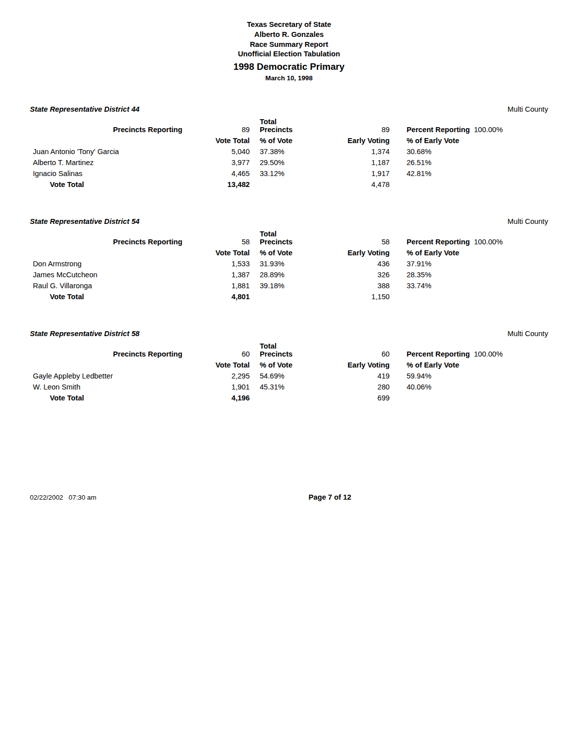Texas Secretary of State
Alberto R. Gonzales
Race Summary Report
Unofficial Election Tabulation
1998 Democratic Primary
March 10, 1998
State Representative District 44 Multi County
| Precincts Reporting | 89 | Total Precincts | 89 | Percent Reporting 100.00% |
| | Vote Total | % of Vote | Early Voting | % of Early Vote |
| Juan Antonio 'Tony' Garcia | 5,040 | 37.38% | 1,374 | 30.68% |
| Alberto T. Martinez | 3,977 | 29.50% | 1,187 | 26.51% |
| Ignacio Salinas | 4,465 | 33.12% | 1,917 | 42.81% |
| Vote Total | 13,482 | | 4,478 | |
State Representative District 54 Multi County
| Precincts Reporting | 58 | Total Precincts | 58 | Percent Reporting 100.00% |
| | Vote Total | % of Vote | Early Voting | % of Early Vote |
| Don Armstrong | 1,533 | 31.93% | 436 | 37.91% |
| James McCutcheon | 1,387 | 28.89% | 326 | 28.35% |
| Raul G. Villaronga | 1,881 | 39.18% | 388 | 33.74% |
| Vote Total | 4,801 | | 1,150 | |
State Representative District 58 Multi County
| Precincts Reporting | 60 | Total Precincts | 60 | Percent Reporting 100.00% |
| | Vote Total | % of Vote | Early Voting | % of Early Vote |
| Gayle Appleby Ledbetter | 2,295 | 54.69% | 419 | 59.94% |
| W. Leon Smith | 1,901 | 45.31% | 280 | 40.06% |
| Vote Total | 4,196 | | 699 | |
02/22/2002 07:30 am Page 7 of 12